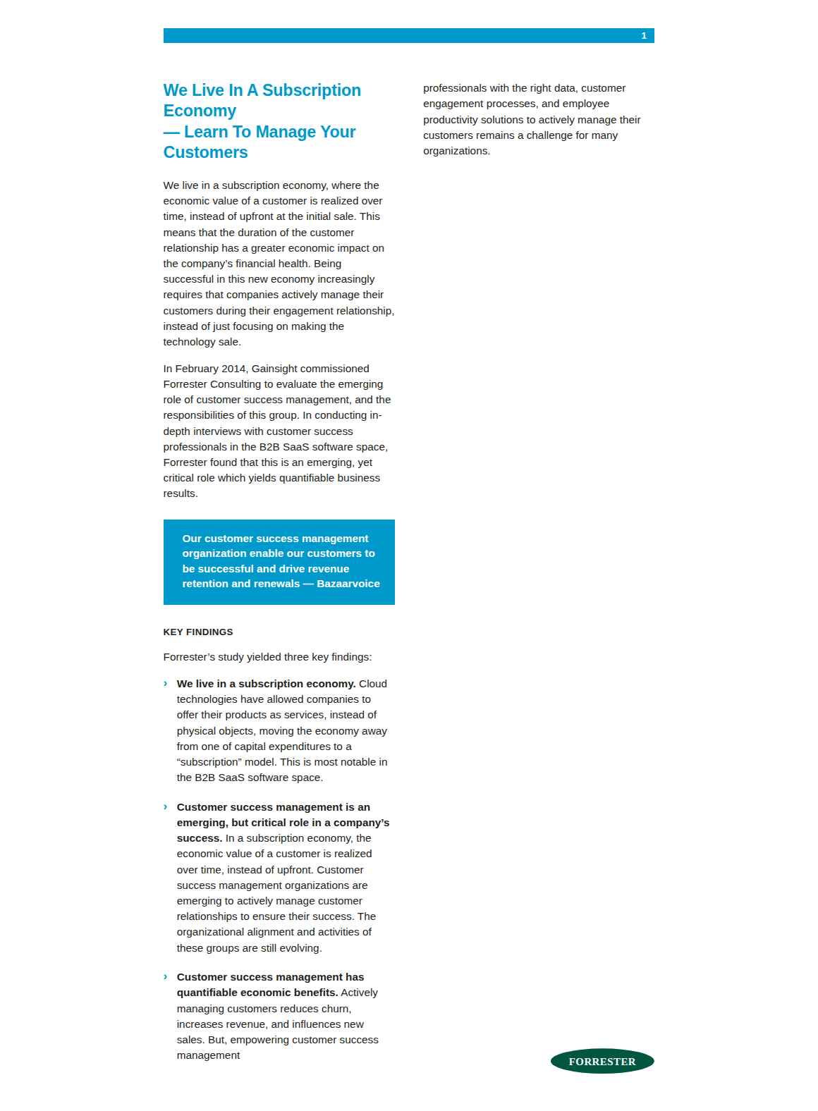1
We Live In A Subscription Economy
— Learn To Manage Your Customers
We live in a subscription economy, where the economic value of a customer is realized over time, instead of upfront at the initial sale. This means that the duration of the customer relationship has a greater economic impact on the company’s financial health. Being successful in this new economy increasingly requires that companies actively manage their customers during their engagement relationship, instead of just focusing on making the technology sale.
In February 2014, Gainsight commissioned Forrester Consulting to evaluate the emerging role of customer success management, and the responsibilities of this group. In conducting in-depth interviews with customer success professionals in the B2B SaaS software space, Forrester found that this is an emerging, yet critical role which yields quantifiable business results.
Our customer success management organization enable our customers to be successful and drive revenue retention and renewals — Bazaarvoice
Key Findings
Forrester’s study yielded three key findings:
We live in a subscription economy. Cloud technologies have allowed companies to offer their products as services, instead of physical objects, moving the economy away from one of capital expenditures to a “subscription” model. This is most notable in the B2B SaaS software space.
Customer success management is an emerging, but critical role in a company’s success. In a subscription economy, the economic value of a customer is realized over time, instead of upfront. Customer success management organizations are emerging to actively manage customer relationships to ensure their success. The organizational alignment and activities of these groups are still evolving.
Customer success management has quantifiable economic benefits. Actively managing customers reduces churn, increases revenue, and influences new sales. But, empowering customer success management
professionals with the right data, customer engagement processes, and employee productivity solutions to actively manage their customers remains a challenge for many organizations.
FORRESTER ®